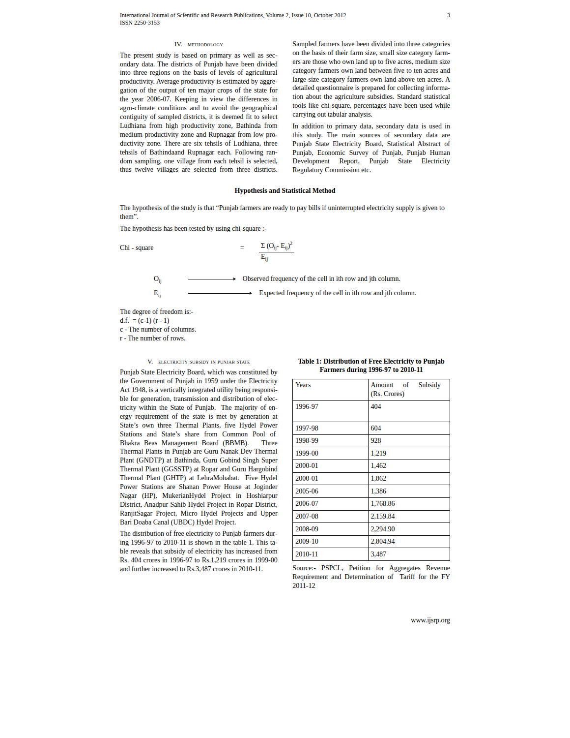International Journal of Scientific and Research Publications, Volume 2, Issue 10, October 2012
ISSN 2250-3153 3
IV. methodology
The present study is based on primary as well as secondary data. The districts of Punjab have been divided into three regions on the basis of levels of agricultural productivity. Average productivity is estimated by aggregation of the output of ten major crops of the state for the year 2006-07. Keeping in view the differences in agro-climate conditions and to avoid the geographical contiguity of sampled districts, it is deemed fit to select Ludhiana from high productivity zone, Bathinda from medium productivity zone and Rupnagar from low productivity zone. There are six tehsils of Ludhiana, three tehsils of Bathindaand Rupnagar each. Following random sampling, one village from each tehsil is selected, thus twelve villages are selected from three districts. Sampled farmers have been divided into three categories on the basis of their farm size, small size category farmers are those who own land up to five acres, medium size category farmers own land between five to ten acres and large size category farmers own land above ten acres. A detailed questionnaire is prepared for collecting information about the agriculture subsidies. Standard statistical tools like chi-square, percentages have been used while carrying out tabular analysis.
In addition to primary data, secondary data is used in this study. The main sources of secondary data are Punjab State Electricity Board, Statistical Abstract of Punjab, Economic Survey of Punjab, Punjab Human Development Report, Punjab State Electricity Regulatory Commission etc.
Hypothesis and Statistical Method
The hypothesis of the study is that “Punjab farmers are ready to pay bills if uninterrupted electricity supply is given to them”.
The hypothesis has been tested by using chi-square :-
Chi - square = Σ (Oij- Eij)2 Eij
Oij Observed frequency of the cell in ith row and jth column.
Eij Expected frequency of the cell in ith row and jth column.
The degree of freedom is:-
d.f. = (c-1) (r - 1)
c - The number of columns.
r - The number of rows.
V. electricity subsidy in punjab state
Punjab State Electricity Board, which was constituted by the Government of Punjab in 1959 under the Electricity Act 1948, is a vertically integrated utility being responsible for generation, transmission and distribution of electricity within the State of Punjab. The majority of energy requirement of the state is met by generation at State’s own three Thermal Plants, five Hydel Power Stations and State’s share from Common Pool of Bhakra Beas Management Board (BBMB). Three Thermal Plants in Punjab are Guru Nanak Dev Thermal Plant (GNDTP) at Bathinda, Guru Gobind Singh Super Thermal Plant (GGSSTP) at Ropar and Guru Hargobind Thermal Plant (GHTP) at LehraMohabat. Five Hydel Power Stations are Shanan Power House at Joginder Nagar (HP), MukerianHydel Project in Hoshiarpur District, Anadpur Sahib Hydel Project in Ropar District, RanjitSagar Project, Micro Hydel Projects and Upper Bari Doaba Canal (UBDC) Hydel Project.
The distribution of free electricity to Punjab farmers during 1996-97 to 2010-11 is shown in the table 1. This table reveals that subsidy of electricity has increased from Rs. 404 crores in 1996-97 to Rs.1,219 crores in 1999-00 and further increased to Rs.3,487 crores in 2010-11.
Table 1: Distribution of Free Electricity to Punjab Farmers during 1996-97 to 2010-11
| Years | Amount of Subsidy (Rs. Crores) |
| 1996-97 | 404 |
| 1997-98 | 604 |
| 1998-99 | 928 |
| 1999-00 | 1,219 |
| 2000-01 | 1,462 |
| 2000-01 | 1,862 |
| 2005-06 | 1,386 |
| 2006-07 | 1,768.86 |
| 2007-08 | 2,159.84 |
| 2008-09 | 2,294.90 |
| 2009-10 | 2,804.94 |
| 2010-11 | 3,487 |
Source:- PSPCL, Petition for Aggregates Revenue Requirement and Determination of Tariff for the FY 2011-12
www.ijsrp.org